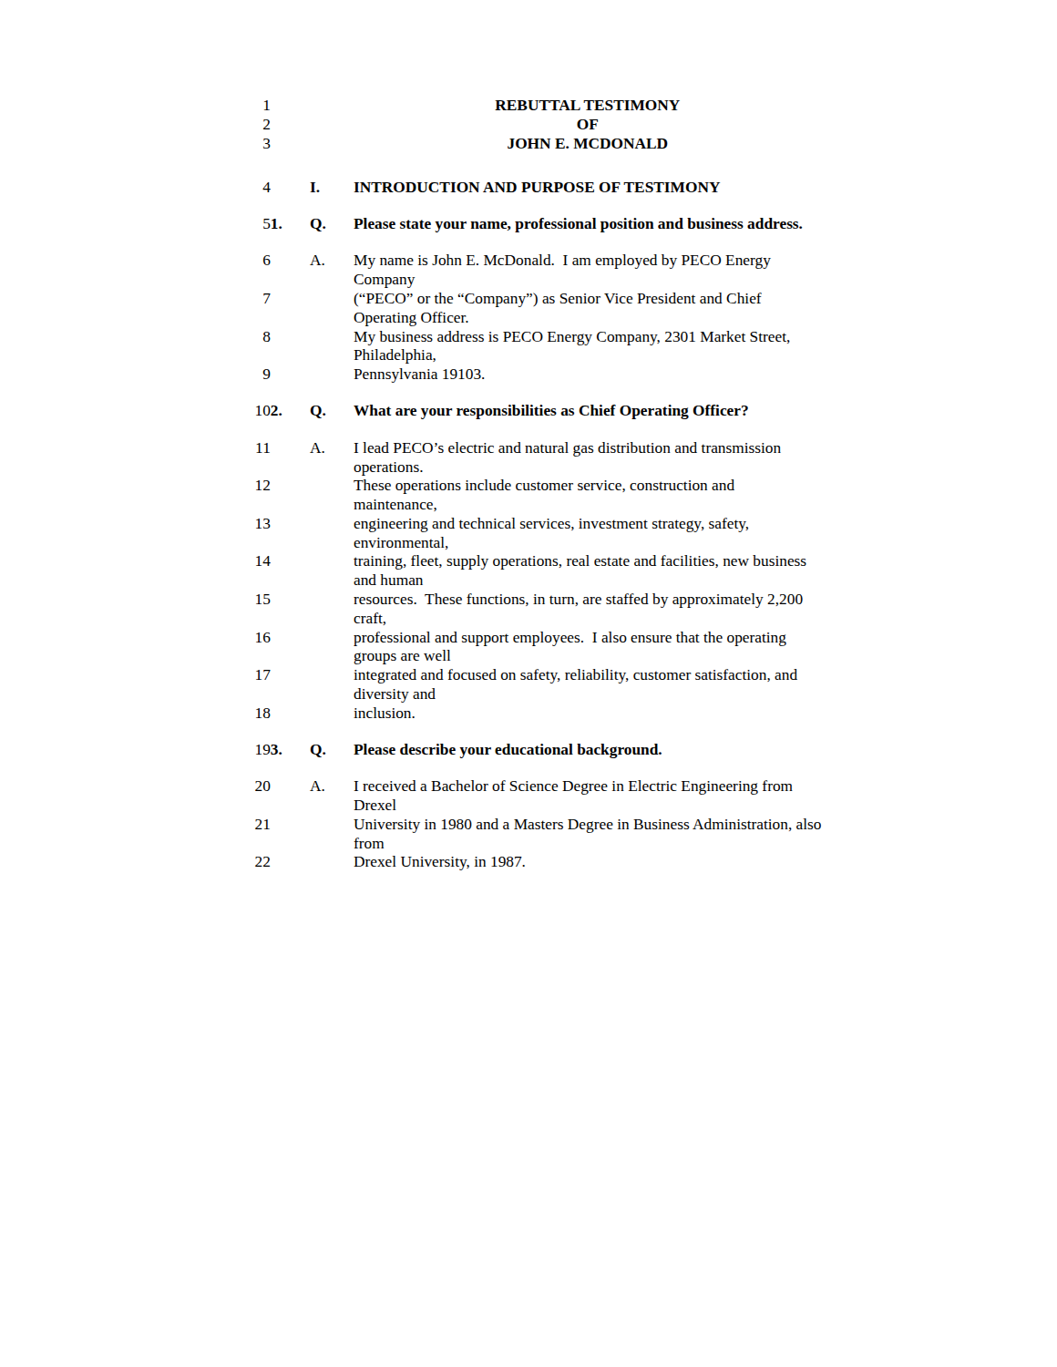| 1 | | | REBUTTAL TESTIMONY |
| 2 | | | OF |
| 3 | | | JOHN E. MCDONALD |
| 4 | | I. | INTRODUCTION AND PURPOSE OF TESTIMONY |
| 5 | 1. | Q. | Please state your name, professional position and business address. |
| 6 | | A. | My name is John E. McDonald. I am employed by PECO Energy Company |
| 7 | | | (“PECO” or the “Company”) as Senior Vice President and Chief Operating Officer. |
| 8 | | | My business address is PECO Energy Company, 2301 Market Street, Philadelphia, |
| 9 | | | Pennsylvania 19103. |
| 10 | 2. | Q. | What are your responsibilities as Chief Operating Officer? |
| 11 | | A. | I lead PECO’s electric and natural gas distribution and transmission operations. |
| 12 | | | These operations include customer service, construction and maintenance, |
| 13 | | | engineering and technical services, investment strategy, safety, environmental, |
| 14 | | | training, fleet, supply operations, real estate and facilities, new business and human |
| 15 | | | resources. These functions, in turn, are staffed by approximately 2,200 craft, |
| 16 | | | professional and support employees. I also ensure that the operating groups are well |
| 17 | | | integrated and focused on safety, reliability, customer satisfaction, and diversity and |
| 18 | | | inclusion. |
| 19 | 3. | Q. | Please describe your educational background. |
| 20 | | A. | I received a Bachelor of Science Degree in Electric Engineering from Drexel |
| 21 | | | University in 1980 and a Masters Degree in Business Administration, also from |
| 22 | | | Drexel University, in 1987. |